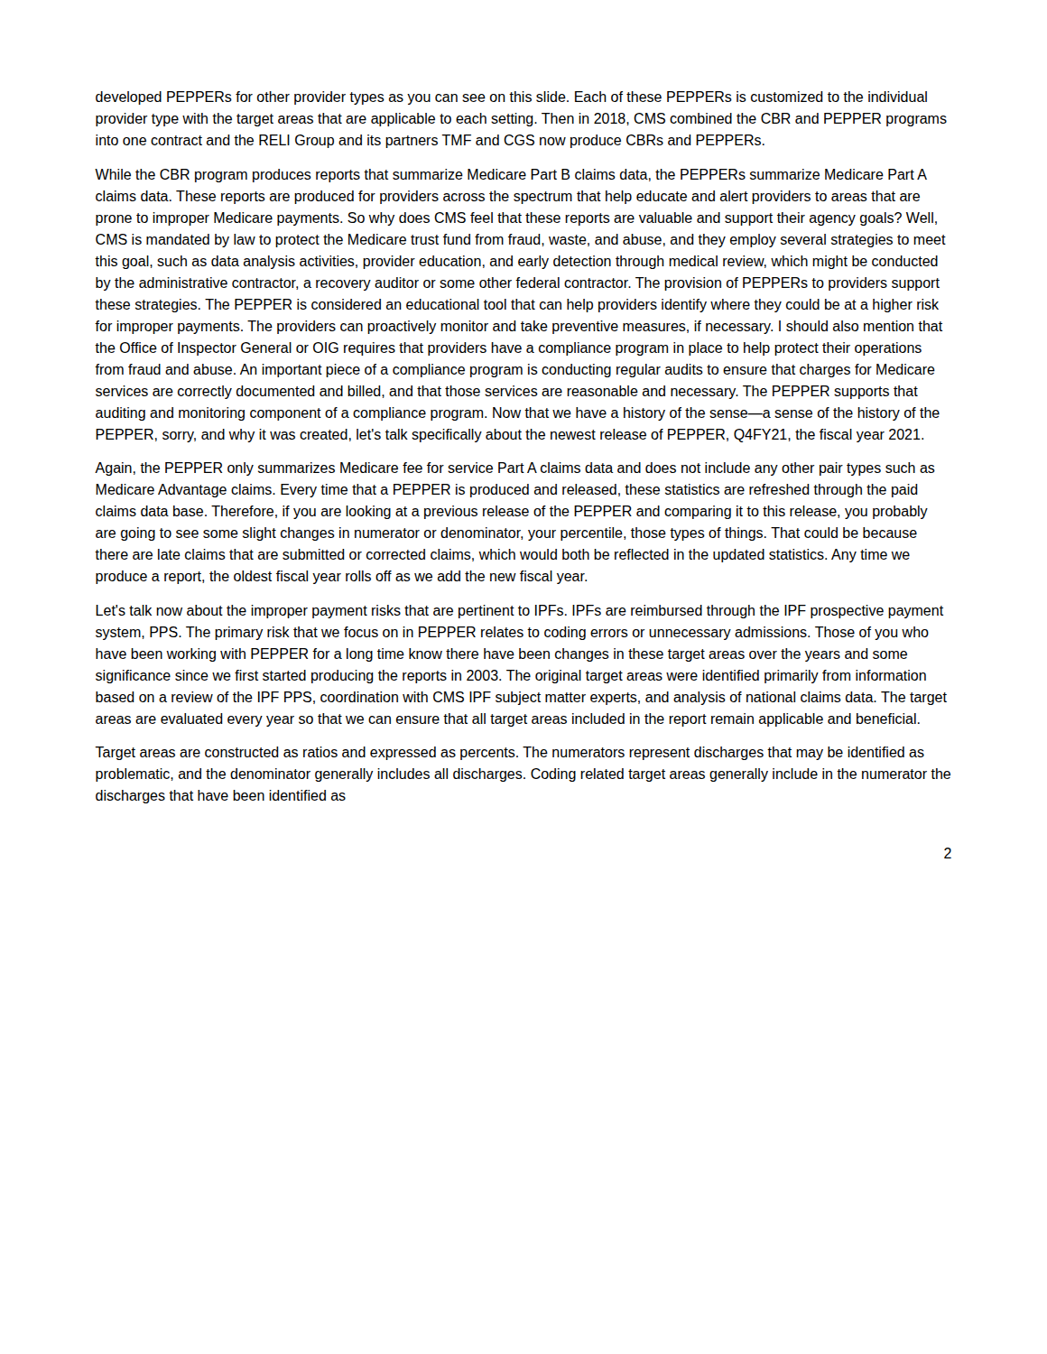developed PEPPERs for other provider types as you can see on this slide. Each of these PEPPERs is customized to the individual provider type with the target areas that are applicable to each setting. Then in 2018, CMS combined the CBR and PEPPER programs into one contract and the RELI Group and its partners TMF and CGS now produce CBRs and PEPPERs.
While the CBR program produces reports that summarize Medicare Part B claims data, the PEPPERs summarize Medicare Part A claims data. These reports are produced for providers across the spectrum that help educate and alert providers to areas that are prone to improper Medicare payments. So why does CMS feel that these reports are valuable and support their agency goals? Well, CMS is mandated by law to protect the Medicare trust fund from fraud, waste, and abuse, and they employ several strategies to meet this goal, such as data analysis activities, provider education, and early detection through medical review, which might be conducted by the administrative contractor, a recovery auditor or some other federal contractor. The provision of PEPPERs to providers support these strategies. The PEPPER is considered an educational tool that can help providers identify where they could be at a higher risk for improper payments. The providers can proactively monitor and take preventive measures, if necessary. I should also mention that the Office of Inspector General or OIG requires that providers have a compliance program in place to help protect their operations from fraud and abuse. An important piece of a compliance program is conducting regular audits to ensure that charges for Medicare services are correctly documented and billed, and that those services are reasonable and necessary. The PEPPER supports that auditing and monitoring component of a compliance program. Now that we have a history of the sense—a sense of the history of the PEPPER, sorry, and why it was created, let's talk specifically about the newest release of PEPPER, Q4FY21, the fiscal year 2021.
Again, the PEPPER only summarizes Medicare fee for service Part A claims data and does not include any other pair types such as Medicare Advantage claims. Every time that a PEPPER is produced and released, these statistics are refreshed through the paid claims data base. Therefore, if you are looking at a previous release of the PEPPER and comparing it to this release, you probably are going to see some slight changes in numerator or denominator, your percentile, those types of things. That could be because there are late claims that are submitted or corrected claims, which would both be reflected in the updated statistics. Any time we produce a report, the oldest fiscal year rolls off as we add the new fiscal year.
Let's talk now about the improper payment risks that are pertinent to IPFs. IPFs are reimbursed through the IPF prospective payment system, PPS. The primary risk that we focus on in PEPPER relates to coding errors or unnecessary admissions. Those of you who have been working with PEPPER for a long time know there have been changes in these target areas over the years and some significance since we first started producing the reports in 2003. The original target areas were identified primarily from information based on a review of the IPF PPS, coordination with CMS IPF subject matter experts, and analysis of national claims data. The target areas are evaluated every year so that we can ensure that all target areas included in the report remain applicable and beneficial.
Target areas are constructed as ratios and expressed as percents. The numerators represent discharges that may be identified as problematic, and the denominator generally includes all discharges. Coding related target areas generally include in the numerator the discharges that have been identified as
2